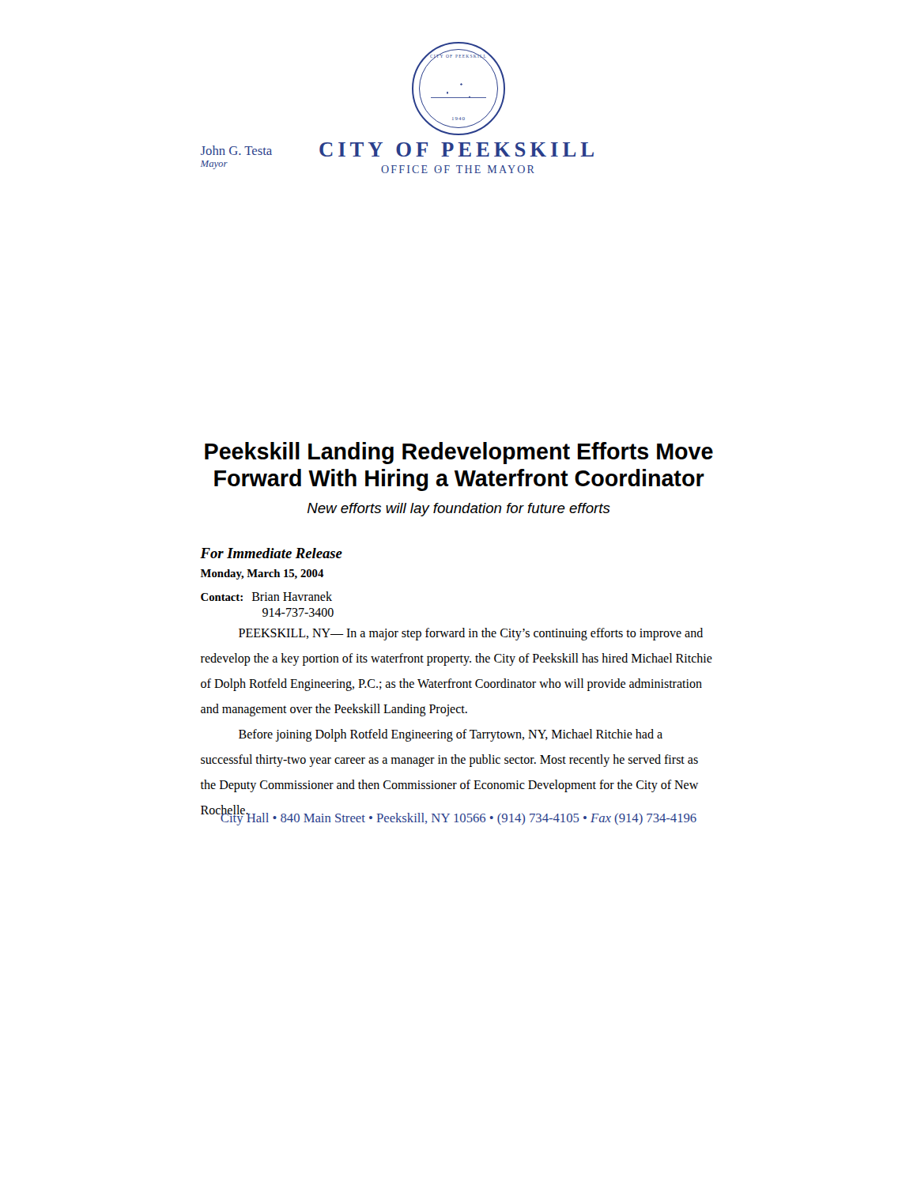CITY OF PEEKSKILL
1940
CITY OF PEEKSKILL
OFFICE OF THE MAYOR
John G. Testa
Mayor
.
Peekskill Landing Redevelopment Efforts Move Forward With Hiring a Waterfront Coordinator
New efforts will lay foundation for future efforts
For Immediate Release
Monday, March 15, 2004
Contact: Brian Havranek 914-737-3400
PEEKSKILL, NY— In a major step forward in the City’s continuing efforts to improve and redevelop the a key portion of its waterfront property. the City of Peekskill has hired Michael Ritchie of Dolph Rotfeld Engineering, P.C.; as the Waterfront Coordinator who will provide administration and management over the Peekskill Landing Project.
Before joining Dolph Rotfeld Engineering of Tarrytown, NY, Michael Ritchie had a successful thirty-two year career as a manager in the public sector. Most recently he served first as the Deputy Commissioner and then Commissioner of Economic Development for the City of New Rochelle.
City Hall • 840 Main Street • Peekskill, NY 10566 • (914) 734-4105 • Fax (914) 734-4196